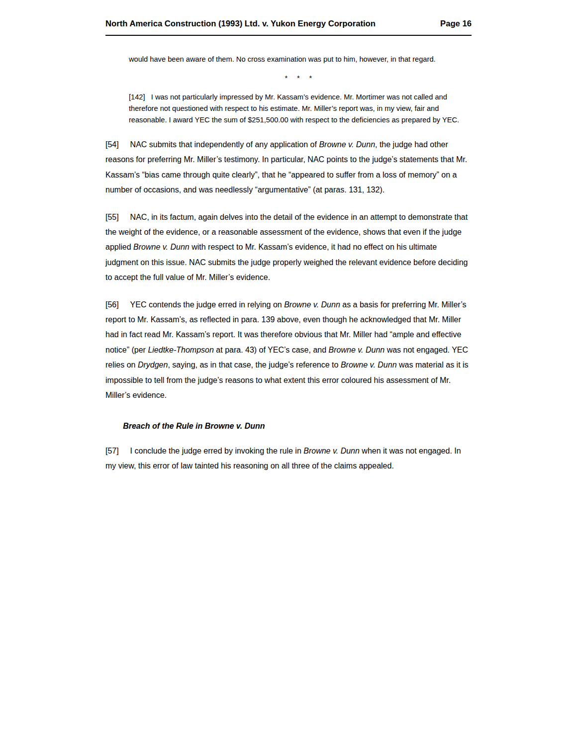North America Construction (1993) Ltd. v. Yukon Energy Corporation Page 16
would have been aware of them. No cross examination was put to him, however, in that regard.
* * *
[142] I was not particularly impressed by Mr. Kassam’s evidence. Mr. Mortimer was not called and therefore not questioned with respect to his estimate. Mr. Miller’s report was, in my view, fair and reasonable. I award YEC the sum of $251,500.00 with respect to the deficiencies as prepared by YEC.
[54] NAC submits that independently of any application of Browne v. Dunn, the judge had other reasons for preferring Mr. Miller’s testimony. In particular, NAC points to the judge’s statements that Mr. Kassam’s “bias came through quite clearly”, that he “appeared to suffer from a loss of memory” on a number of occasions, and was needlessly “argumentative” (at paras. 131, 132).
[55] NAC, in its factum, again delves into the detail of the evidence in an attempt to demonstrate that the weight of the evidence, or a reasonable assessment of the evidence, shows that even if the judge applied Browne v. Dunn with respect to Mr. Kassam’s evidence, it had no effect on his ultimate judgment on this issue. NAC submits the judge properly weighed the relevant evidence before deciding to accept the full value of Mr. Miller’s evidence.
[56] YEC contends the judge erred in relying on Browne v. Dunn as a basis for preferring Mr. Miller’s report to Mr. Kassam’s, as reflected in para. 139 above, even though he acknowledged that Mr. Miller had in fact read Mr. Kassam’s report. It was therefore obvious that Mr. Miller had “ample and effective notice” (per Liedtke-Thompson at para. 43) of YEC’s case, and Browne v. Dunn was not engaged. YEC relies on Drydgen, saying, as in that case, the judge’s reference to Browne v. Dunn was material as it is impossible to tell from the judge’s reasons to what extent this error coloured his assessment of Mr. Miller’s evidence.
Breach of the Rule in Browne v. Dunn
[57] I conclude the judge erred by invoking the rule in Browne v. Dunn when it was not engaged. In my view, this error of law tainted his reasoning on all three of the claims appealed.